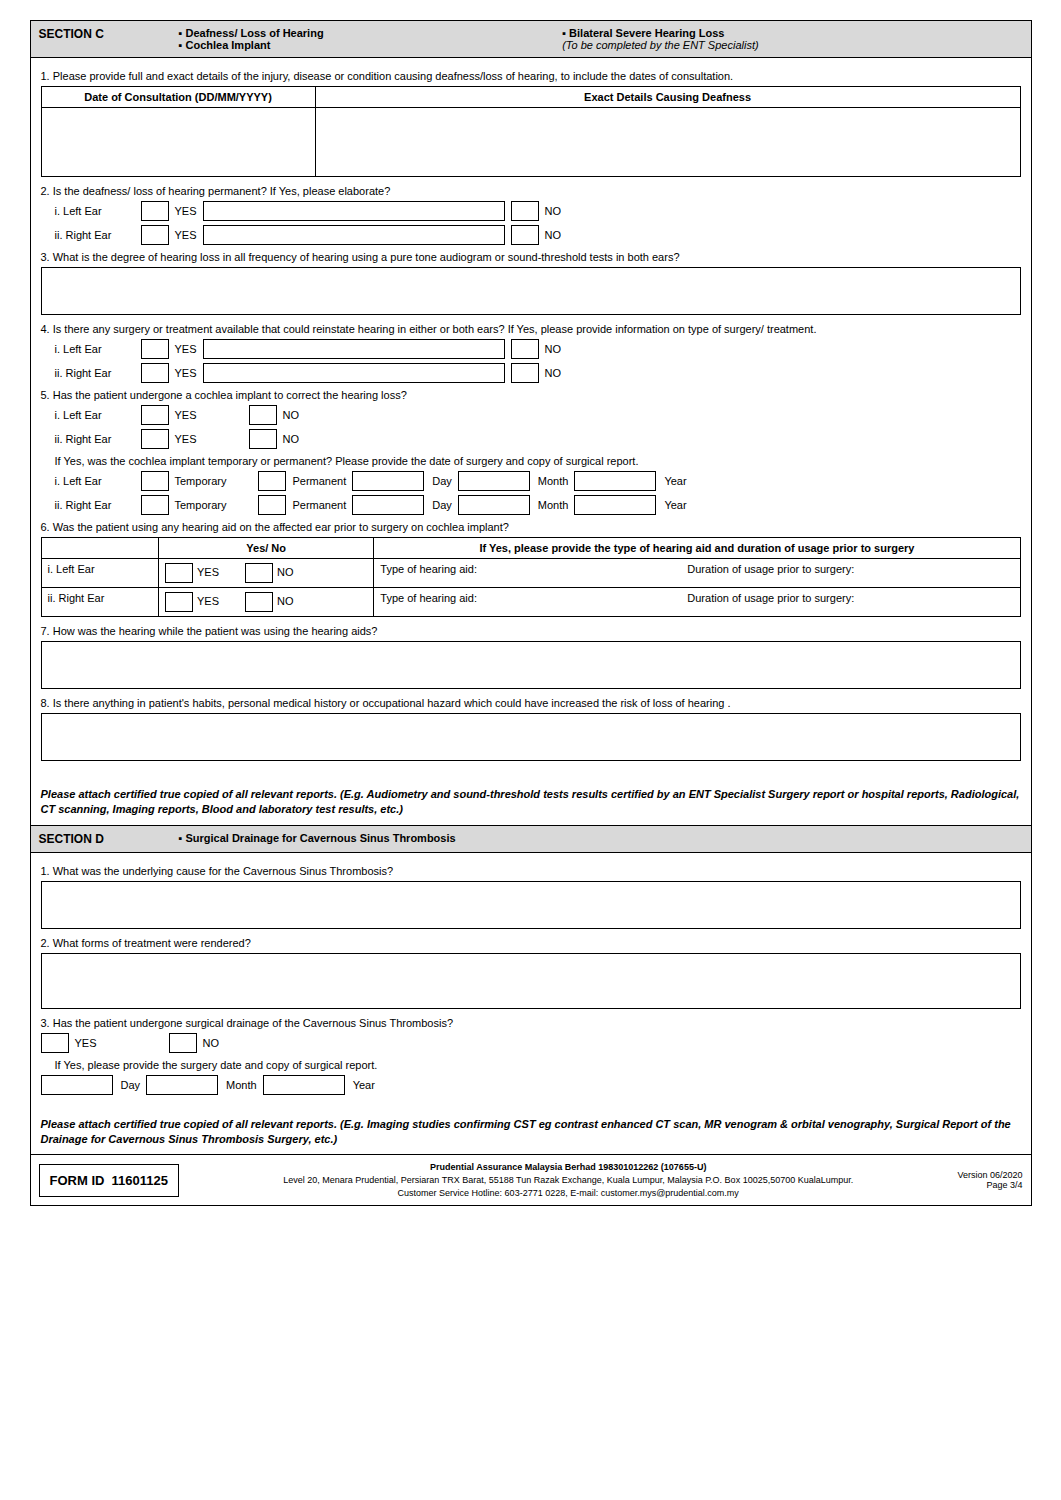SECTION C
▪ Deafness/ Loss of Hearing
▪ Cochlea Implant
▪ Bilateral Severe Hearing Loss
(To be completed by the ENT Specialist)
1. Please provide full and exact details of the injury, disease or condition causing deafness/loss of hearing, to include the dates of consultation.
| Date of Consultation (DD/MM/YYYY) | Exact Details Causing Deafness |
| --- | --- |
2. Is the deafness/ loss of hearing permanent? If Yes, please elaborate?
i. Left Ear YES NO
ii. Right Ear YES NO
3. What is the degree of hearing loss in all frequency of hearing using a pure tone audiogram or sound-threshold tests in both ears?
4. Is there any surgery or treatment available that could reinstate hearing in either or both ears? If Yes, please provide information on type of surgery/ treatment.
i. Left Ear YES NO
ii. Right Ear YES NO
5. Has the patient undergone a cochlea implant to correct the hearing loss?
i. Left Ear YES NO
ii. Right Ear YES NO
If Yes, was the cochlea implant temporary or permanent? Please provide the date of surgery and copy of surgical report.
i. Left Ear Temporary Permanent Day Month Year
ii. Right Ear Temporary Permanent Day Month Year
6. Was the patient using any hearing aid on the affected ear prior to surgery on cochlea implant?
| | Yes/ No | If Yes, please provide the type of hearing aid and duration of usage prior to surgery |
| --- | --- | --- |
| i. Left Ear | YES NO | Type of hearing aid: Duration of usage prior to surgery: |
| ii. Right Ear | YES NO | Type of hearing aid: Duration of usage prior to surgery: |
7. How was the hearing while the patient was using the hearing aids?
8. Is there anything in patient's habits, personal medical history or occupational hazard which could have increased the risk of loss of hearing .
Please attach certified true copied of all relevant reports. (E.g. Audiometry and sound-threshold tests results certified by an ENT Specialist Surgery report or hospital reports, Radiological, CT scanning, Imaging reports, Blood and laboratory test results, etc.)
SECTION D
▪ Surgical Drainage for Cavernous Sinus Thrombosis
1. What was the underlying cause for the Cavernous Sinus Thrombosis?
2. What forms of treatment were rendered?
3. Has the patient undergone surgical drainage of the Cavernous Sinus Thrombosis?
YES NO
If Yes, please provide the surgery date and copy of surgical report.
Day Month Year
Please attach certified true copied of all relevant reports. (E.g. Imaging studies confirming CST eg contrast enhanced CT scan, MR venogram & orbital venography, Surgical Report of the Drainage for Cavernous Sinus Thrombosis Surgery, etc.)
FORM ID 11601125
Prudential Assurance Malaysia Berhad 198301012262 (107655-U)
Level 20, Menara Prudential, Persiaran TRX Barat, 55188 Tun Razak Exchange, Kuala Lumpur, Malaysia P.O. Box 10025,50700 KualaLumpur.
Customer Service Hotline: 603-2771 0228, E-mail: customer.mys@prudential.com.my
Version 06/2020
Page 3/4